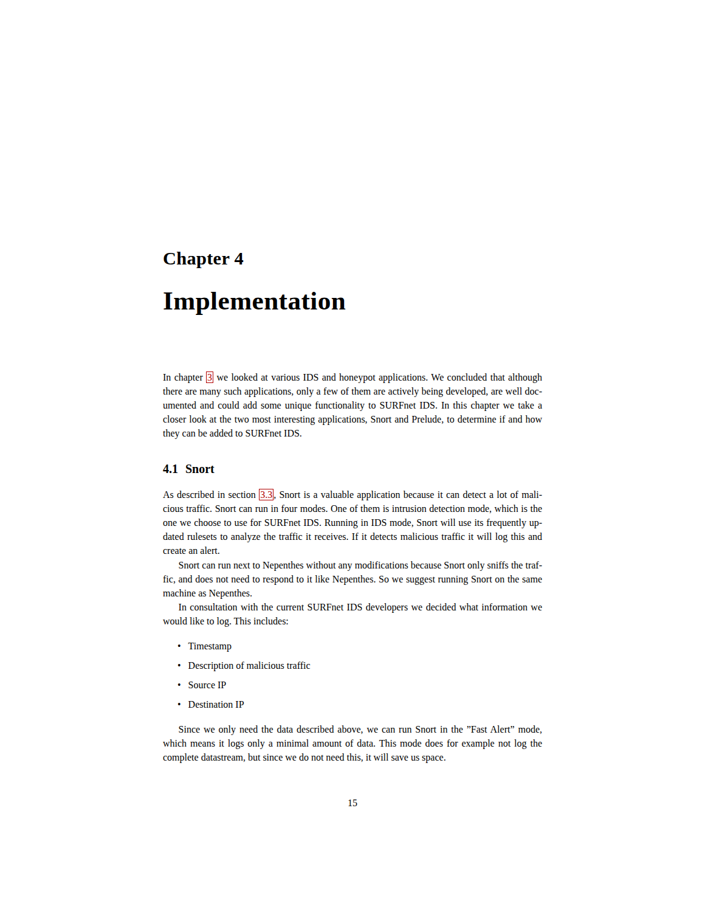Chapter 4
Implementation
In chapter 3 we looked at various IDS and honeypot applications. We concluded that although there are many such applications, only a few of them are actively being developed, are well documented and could add some unique functionality to SURFnet IDS. In this chapter we take a closer look at the two most interesting applications, Snort and Prelude, to determine if and how they can be added to SURFnet IDS.
4.1 Snort
As described in section 3.3, Snort is a valuable application because it can detect a lot of malicious traffic. Snort can run in four modes. One of them is intrusion detection mode, which is the one we choose to use for SURFnet IDS. Running in IDS mode, Snort will use its frequently updated rulesets to analyze the traffic it receives. If it detects malicious traffic it will log this and create an alert.
Snort can run next to Nepenthes without any modifications because Snort only sniffs the traffic, and does not need to respond to it like Nepenthes. So we suggest running Snort on the same machine as Nepenthes.
In consultation with the current SURFnet IDS developers we decided what information we would like to log. This includes:
Timestamp
Description of malicious traffic
Source IP
Destination IP
Since we only need the data described above, we can run Snort in the ”Fast Alert” mode, which means it logs only a minimal amount of data. This mode does for example not log the complete datastream, but since we do not need this, it will save us space.
15